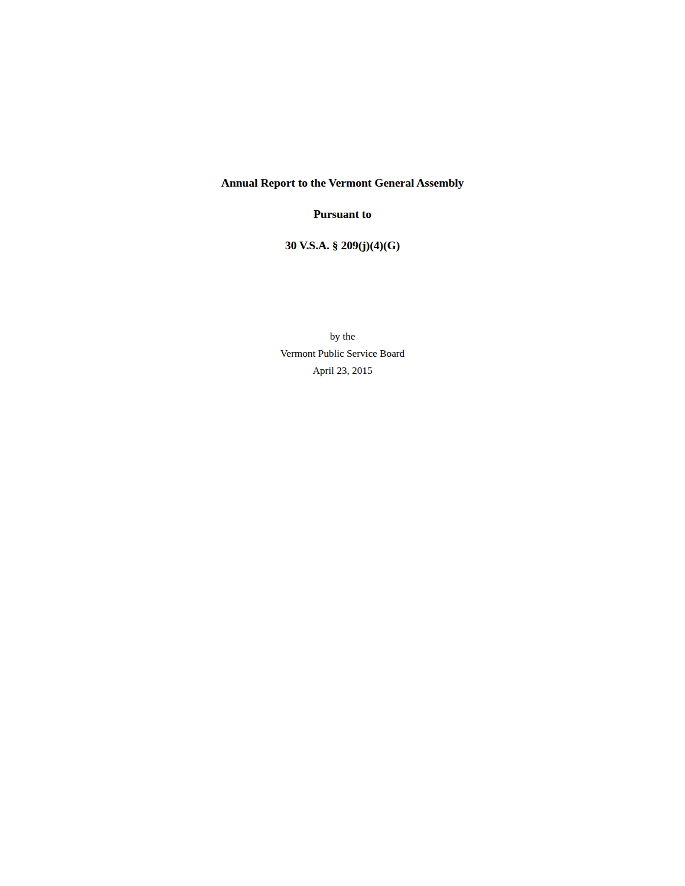Annual Report to the Vermont General Assembly
Pursuant to
30 V.S.A. § 209(j)(4)(G)
by the
Vermont Public Service Board
April 23, 2015